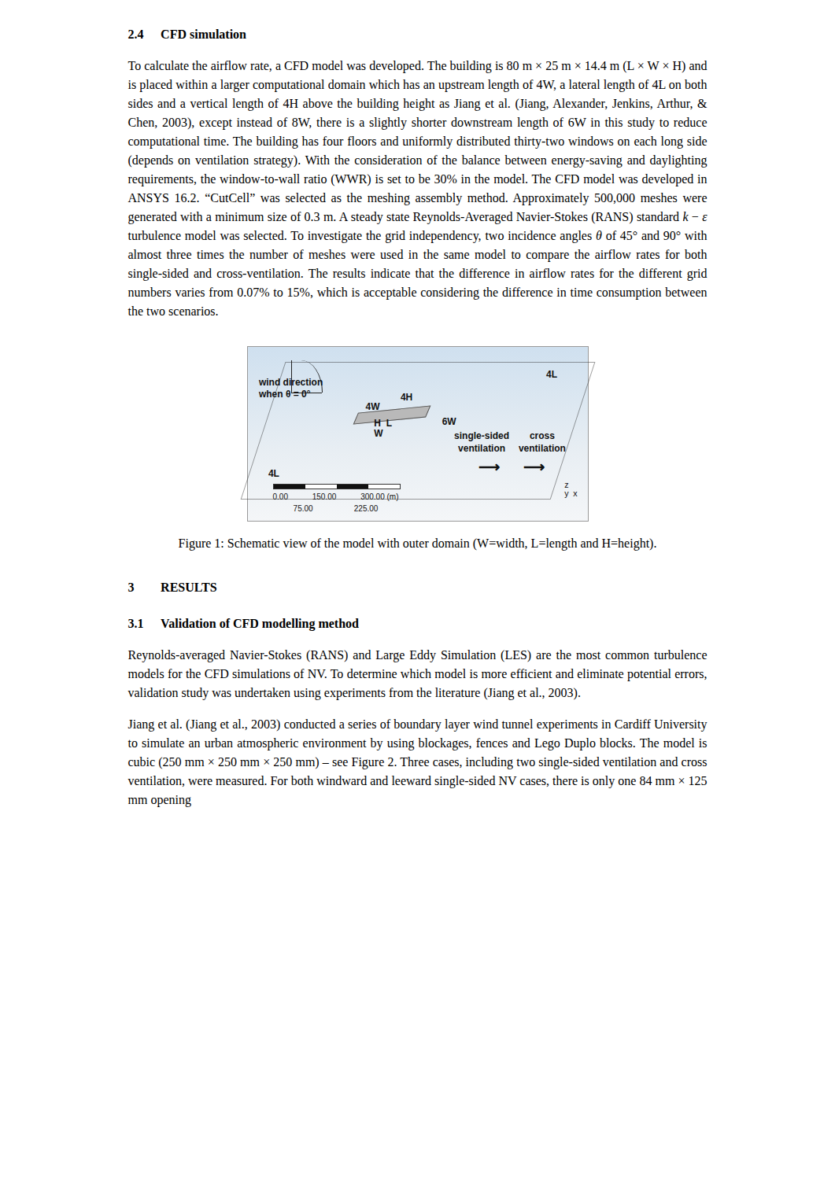2.4 CFD simulation
To calculate the airflow rate, a CFD model was developed. The building is 80 m × 25 m × 14.4 m (L × W × H) and is placed within a larger computational domain which has an upstream length of 4W, a lateral length of 4L on both sides and a vertical length of 4H above the building height as Jiang et al. (Jiang, Alexander, Jenkins, Arthur, & Chen, 2003), except instead of 8W, there is a slightly shorter downstream length of 6W in this study to reduce computational time. The building has four floors and uniformly distributed thirty-two windows on each long side (depends on ventilation strategy). With the consideration of the balance between energy-saving and daylighting requirements, the window-to-wall ratio (WWR) is set to be 30% in the model. The CFD model was developed in ANSYS 16.2. “CutCell” was selected as the meshing assembly method. Approximately 500,000 meshes were generated with a minimum size of 0.3 m. A steady state Reynolds-Averaged Navier-Stokes (RANS) standard k − ε turbulence model was selected. To investigate the grid independency, two incidence angles θ of 45° and 90° with almost three times the number of meshes were used in the same model to compare the airflow rates for both single-sided and cross-ventilation. The results indicate that the difference in airflow rates for the different grid numbers varies from 0.07% to 15%, which is acceptable considering the difference in time consumption between the two scenarios.
wind direction
when θ = 0°
4L
4L
4W
4H
6W
H L
W
single-sided
ventilation cross
ventilation
⟶ ⟶
z
y x
0.00150.00300.00 (m)
75.00225.00
Figure 1: Schematic view of the model with outer domain (W=width, L=length and H=height).
3 RESULTS
3.1 Validation of CFD modelling method
Reynolds-averaged Navier-Stokes (RANS) and Large Eddy Simulation (LES) are the most common turbulence models for the CFD simulations of NV. To determine which model is more efficient and eliminate potential errors, validation study was undertaken using experiments from the literature (Jiang et al., 2003).
Jiang et al. (Jiang et al., 2003) conducted a series of boundary layer wind tunnel experiments in Cardiff University to simulate an urban atmospheric environment by using blockages, fences and Lego Duplo blocks. The model is cubic (250 mm × 250 mm × 250 mm) – see Figure 2. Three cases, including two single-sided ventilation and cross ventilation, were measured. For both windward and leeward single-sided NV cases, there is only one 84 mm × 125 mm opening